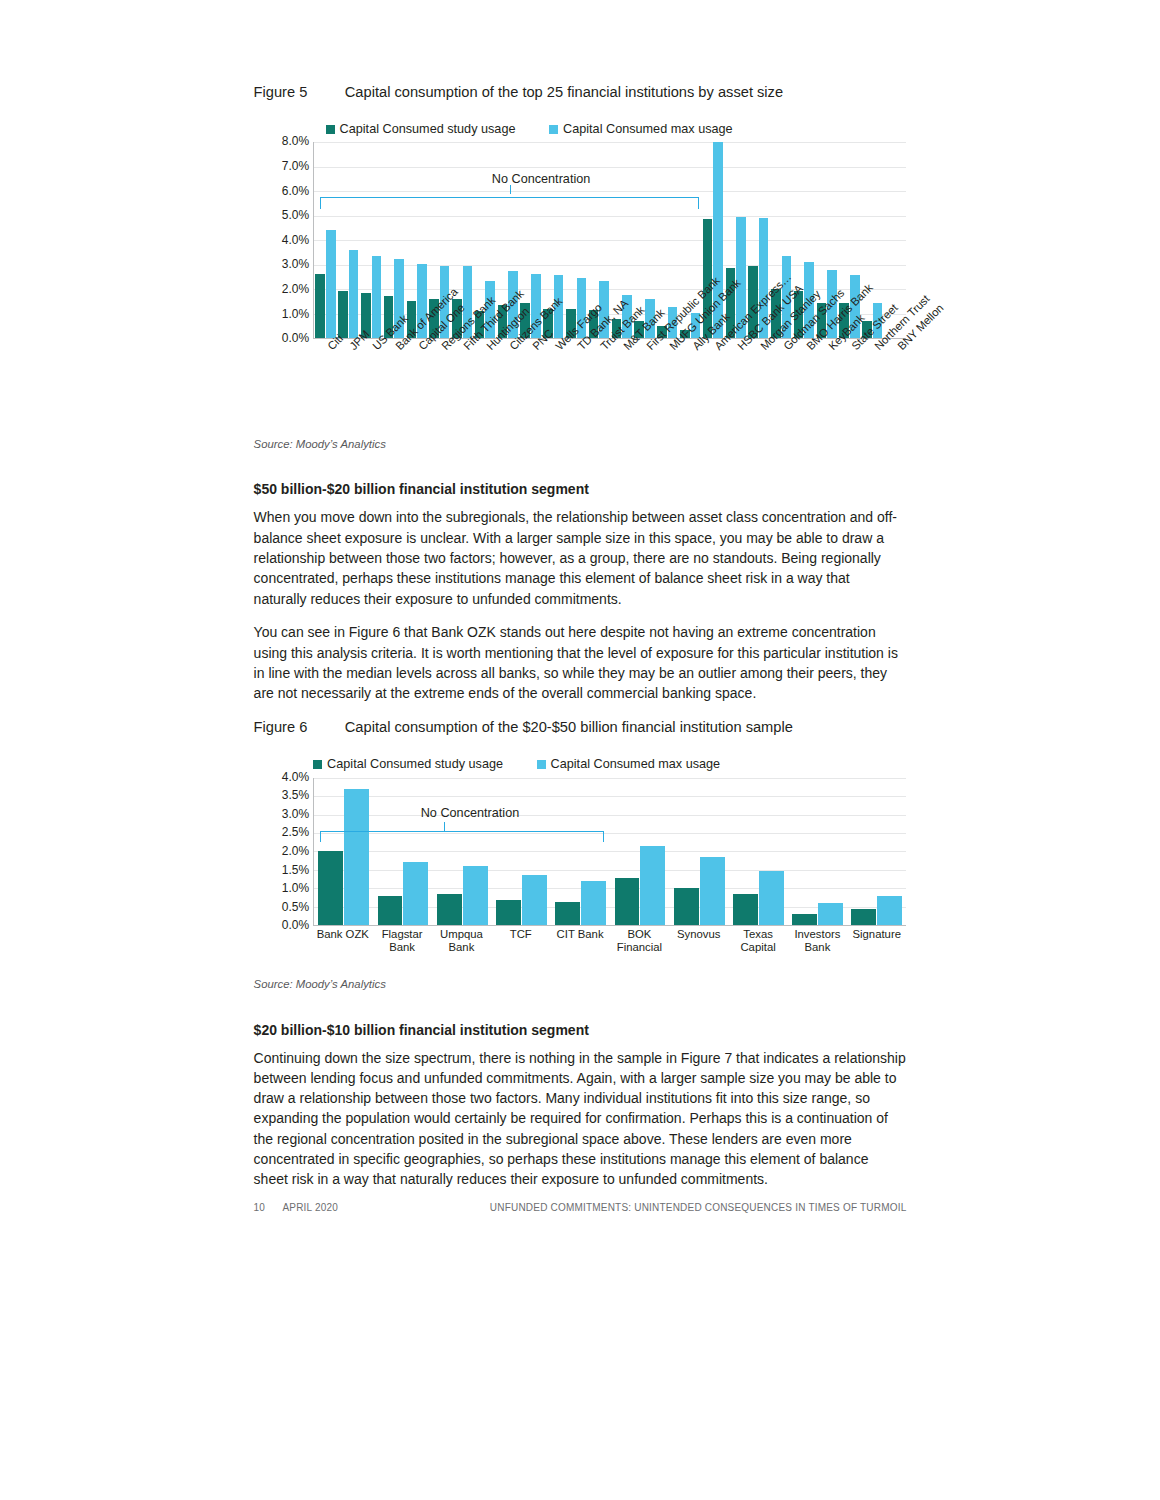Figure 5 Capital consumption of the top 25 financial institutions by asset size
Capital Consumed study usage
Capital Consumed max usage
8.0% 7.0% 6.0% 5.0% 4.0% 3.0% 2.0% 1.0% 0.0%
No Concentration
Citi
JPM
US Bank
Bank of America
Capital One
Regions Bank
Fifth Third Bank
Huntington
Citizens Bank
PNC
Wells Fargo
TD Bank, NA
Truist Bank
M&T Bank
First Republic Bank
MUFG Union Bank
Ally Bank
American Express…
HSBC Bank USA
Morgan Stanley
Goldman Sachs
BMO Harris Bank
KeyBank
State Street
Northern Trust
BNY Mellon
Source: Moody’s Analytics
$50 billion-$20 billion financial institution segment
When you move down into the subregionals, the relationship between asset class concentration and off-balance sheet exposure is unclear. With a larger sample size in this space, you may be able to draw a relationship between those two factors; however, as a group, there are no standouts. Being regionally concentrated, perhaps these institutions manage this element of balance sheet risk in a way that naturally reduces their exposure to unfunded commitments.
You can see in Figure 6 that Bank OZK stands out here despite not having an extreme concentration using this analysis criteria. It is worth mentioning that the level of exposure for this particular institution is in line with the median levels across all banks, so while they may be an outlier among their peers, they are not necessarily at the extreme ends of the overall commercial banking space.
Figure 6 Capital consumption of the $20-$50 billion financial institution sample
Capital Consumed study usage
Capital Consumed max usage
4.0% 3.5% 3.0% 2.5% 2.0% 1.5% 1.0% 0.5% 0.0%
No Concentration
Bank OZK
Flagstar
Bank
Umpqua
Bank
TCF
CIT Bank
BOK
Financial
Synovus
Texas
Capital
Investors
Bank
Signature
Source: Moody’s Analytics
$20 billion-$10 billion financial institution segment
Continuing down the size spectrum, there is nothing in the sample in Figure 7 that indicates a relationship between lending focus and unfunded commitments. Again, with a larger sample size you may be able to draw a relationship between those two factors. Many individual institutions fit into this size range, so expanding the population would certainly be required for confirmation. Perhaps this is a continuation of the regional concentration posited in the subregional space above. These lenders are even more concentrated in specific geographies, so perhaps these institutions manage this element of balance sheet risk in a way that naturally reduces their exposure to unfunded commitments.
10 April 2020
Unfunded Commitments: Unintended Consequences in Times of Turmoil